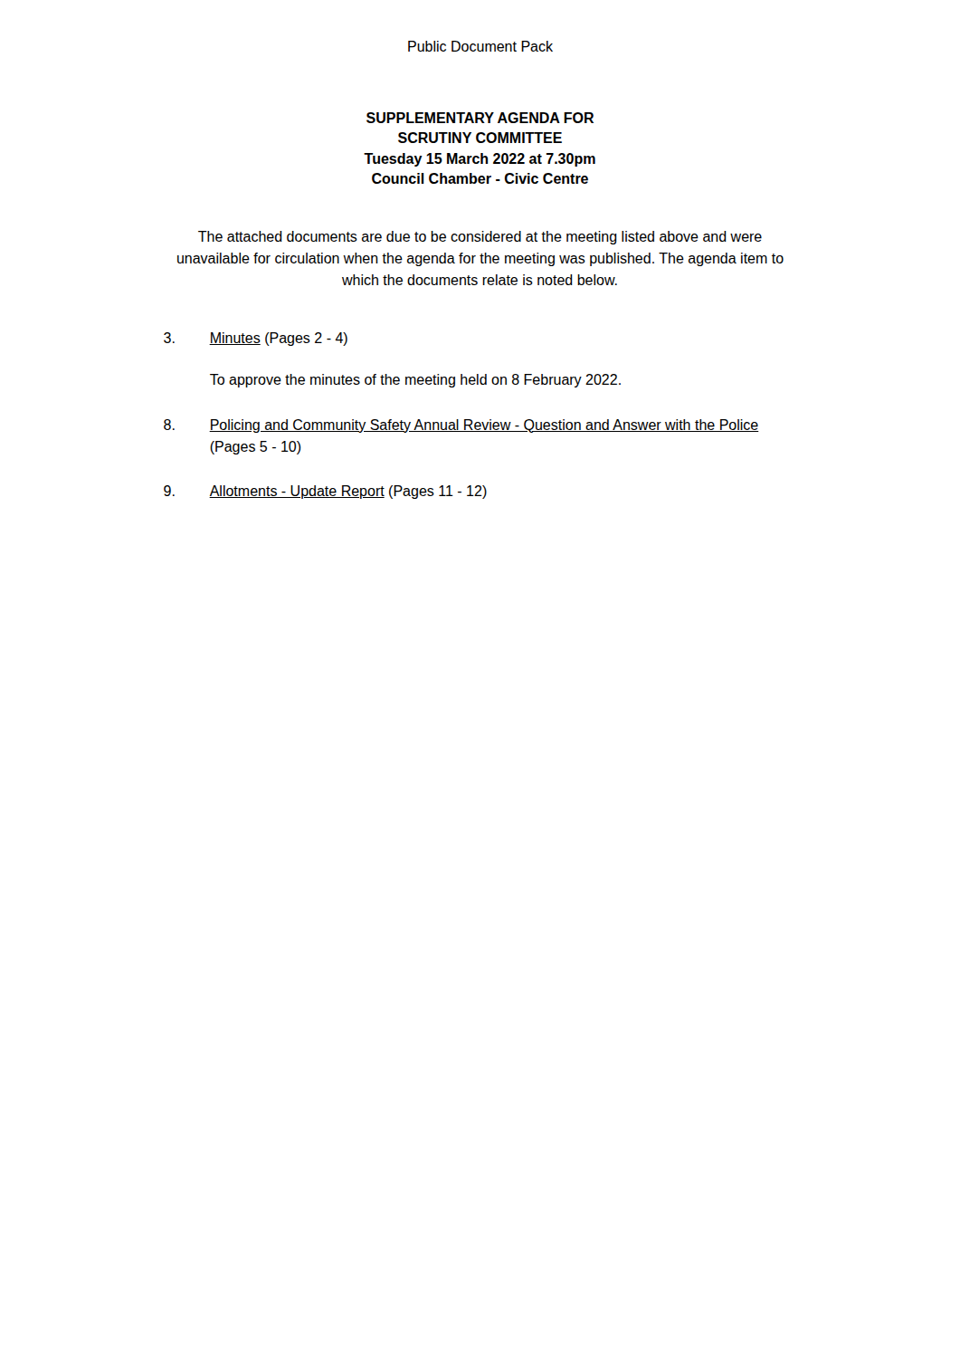Public Document Pack
SUPPLEMENTARY AGENDA FOR
SCRUTINY COMMITTEE
Tuesday 15 March 2022 at 7.30pm
Council Chamber - Civic Centre
The attached documents are due to be considered at the meeting listed above and were unavailable for circulation when the agenda for the meeting was published. The agenda item to which the documents relate is noted below.
3. Minutes (Pages 2 - 4)
To approve the minutes of the meeting held on 8 February 2022.
8. Policing and Community Safety Annual Review - Question and Answer with the Police (Pages 5 - 10)
9. Allotments - Update Report (Pages 11 - 12)